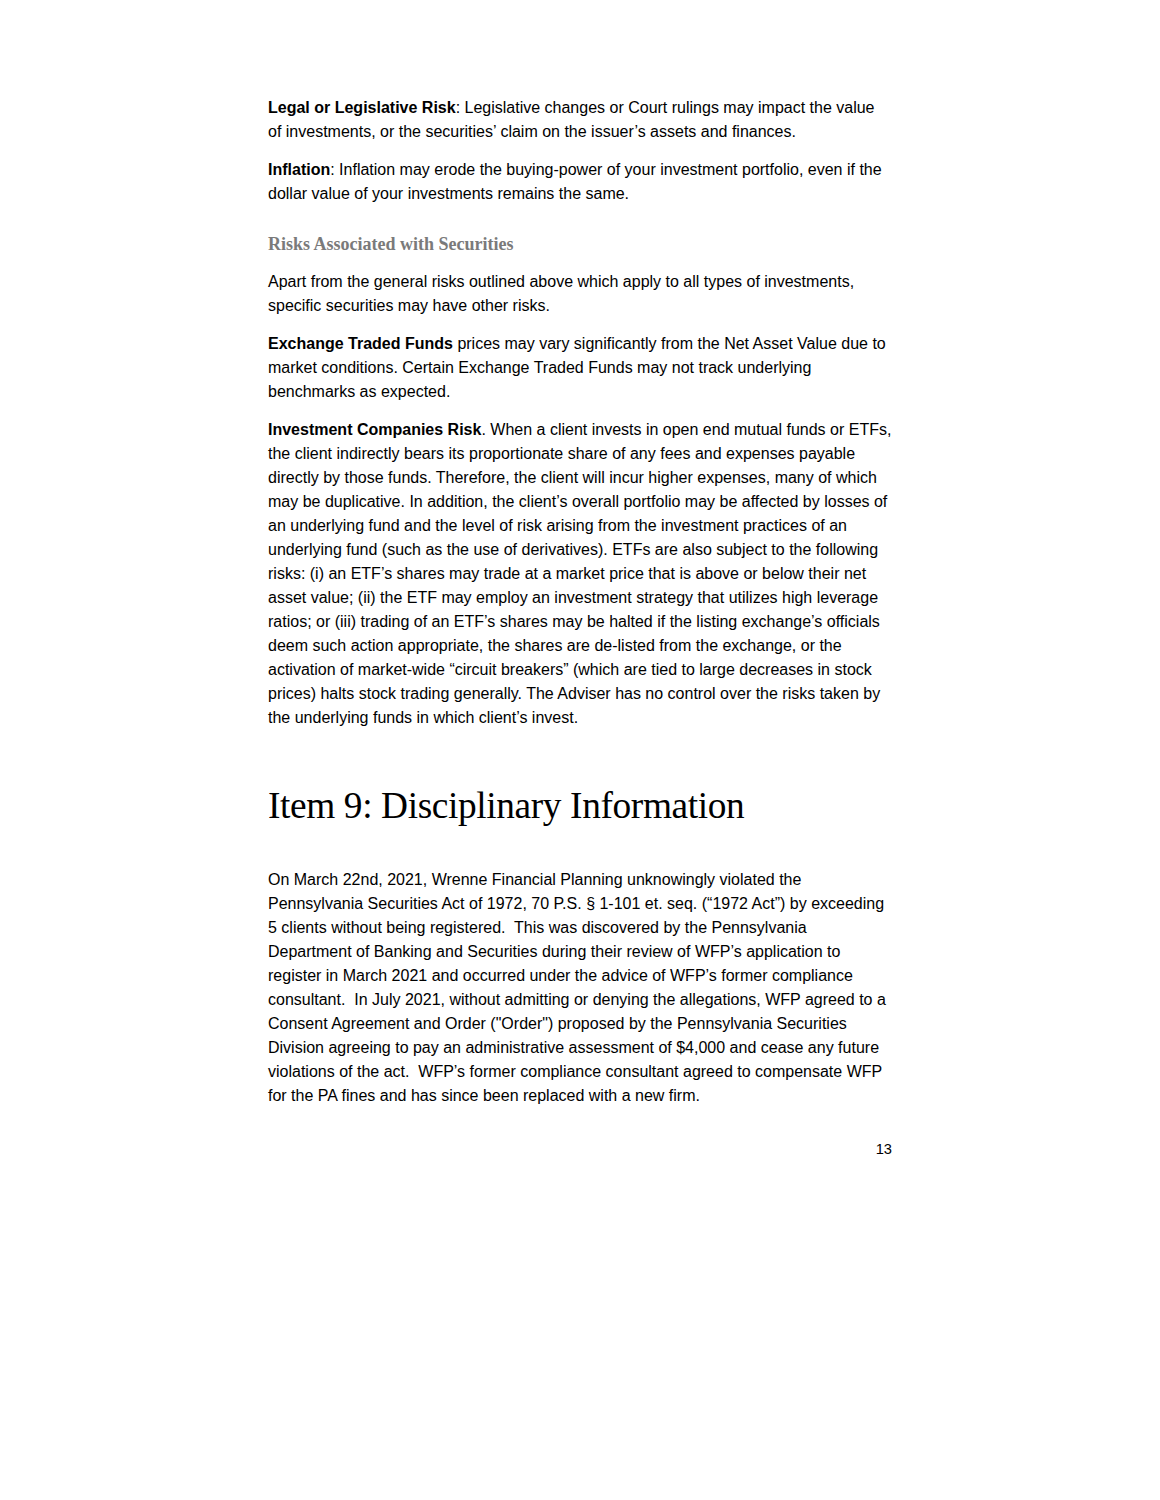Legal or Legislative Risk: Legislative changes or Court rulings may impact the value of investments, or the securities’ claim on the issuer’s assets and finances.
Inflation: Inflation may erode the buying-power of your investment portfolio, even if the dollar value of your investments remains the same.
Risks Associated with Securities
Apart from the general risks outlined above which apply to all types of investments, specific securities may have other risks.
Exchange Traded Funds prices may vary significantly from the Net Asset Value due to market conditions. Certain Exchange Traded Funds may not track underlying benchmarks as expected.
Investment Companies Risk. When a client invests in open end mutual funds or ETFs, the client indirectly bears its proportionate share of any fees and expenses payable directly by those funds. Therefore, the client will incur higher expenses, many of which may be duplicative. In addition, the client’s overall portfolio may be affected by losses of an underlying fund and the level of risk arising from the investment practices of an underlying fund (such as the use of derivatives). ETFs are also subject to the following risks: (i) an ETF’s shares may trade at a market price that is above or below their net asset value; (ii) the ETF may employ an investment strategy that utilizes high leverage ratios; or (iii) trading of an ETF’s shares may be halted if the listing exchange’s officials deem such action appropriate, the shares are de-listed from the exchange, or the activation of market-wide “circuit breakers” (which are tied to large decreases in stock prices) halts stock trading generally. The Adviser has no control over the risks taken by the underlying funds in which client’s invest.
Item 9: Disciplinary Information
On March 22nd, 2021, Wrenne Financial Planning unknowingly violated the Pennsylvania Securities Act of 1972, 70 P.S. § 1-101 et. seq. (“1972 Act”) by exceeding 5 clients without being registered. This was discovered by the Pennsylvania Department of Banking and Securities during their review of WFP’s application to register in March 2021 and occurred under the advice of WFP’s former compliance consultant. In July 2021, without admitting or denying the allegations, WFP agreed to a Consent Agreement and Order ("Order") proposed by the Pennsylvania Securities Division agreeing to pay an administrative assessment of $4,000 and cease any future violations of the act. WFP’s former compliance consultant agreed to compensate WFP for the PA fines and has since been replaced with a new firm.
13